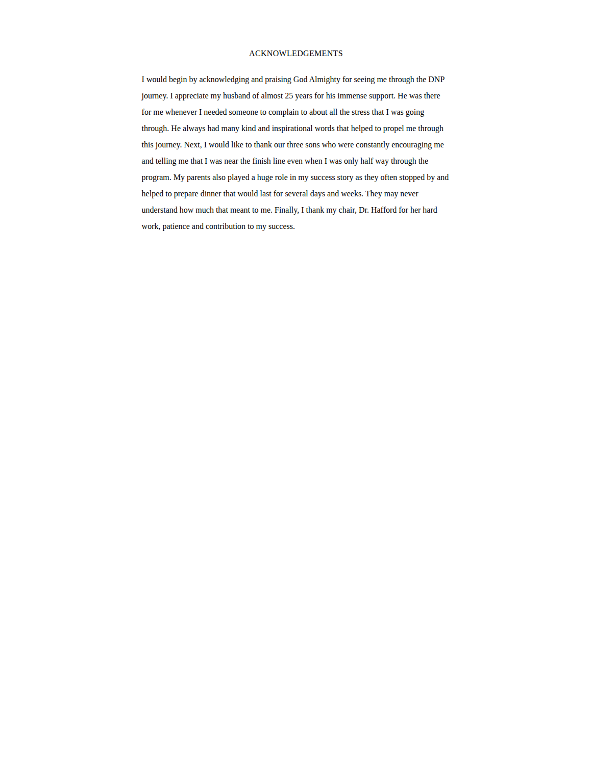Acknowledgements
I would begin by acknowledging and praising God Almighty for seeing me through the DNP journey. I appreciate my husband of almost 25 years for his immense support. He was there for me whenever I needed someone to complain to about all the stress that I was going through. He always had many kind and inspirational words that helped to propel me through this journey. Next, I would like to thank our three sons who were constantly encouraging me and telling me that I was near the finish line even when I was only half way through the program. My parents also played a huge role in my success story as they often stopped by and helped to prepare dinner that would last for several days and weeks. They may never understand how much that meant to me. Finally, I thank my chair, Dr. Hafford for her hard work, patience and contribution to my success.